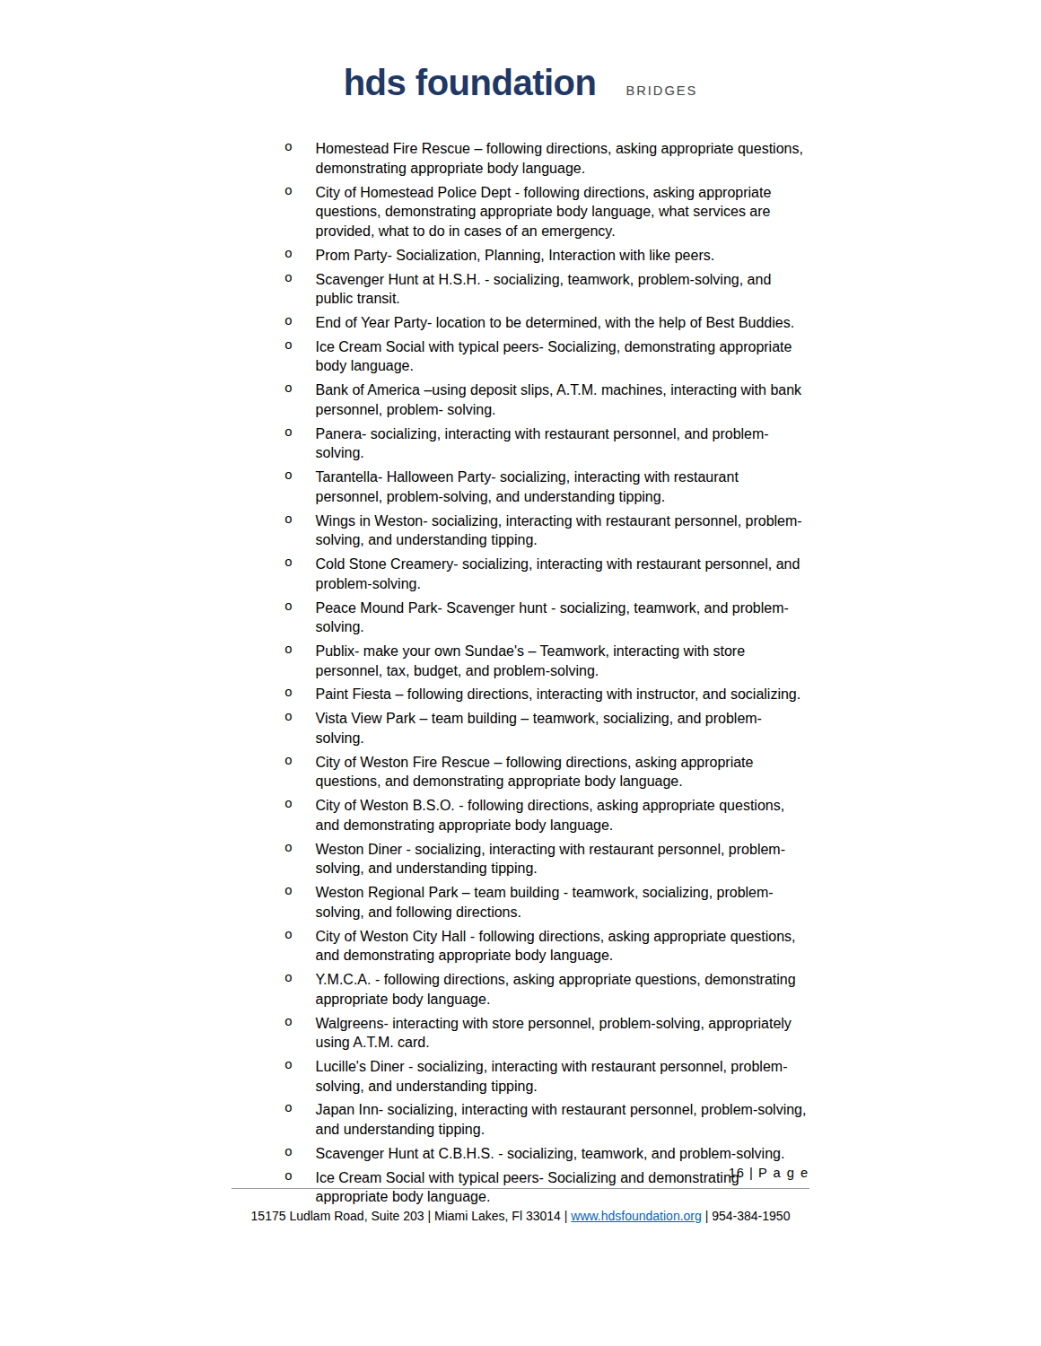hds foundation
BRIDGES
Homestead Fire Rescue – following directions, asking appropriate questions, demonstrating appropriate body language.
City of Homestead Police Dept - following directions, asking appropriate questions, demonstrating appropriate body language, what services are provided, what to do in cases of an emergency.
Prom Party- Socialization, Planning, Interaction with like peers.
Scavenger Hunt at H.S.H. - socializing, teamwork, problem-solving, and public transit.
End of Year Party- location to be determined, with the help of Best Buddies.
Ice Cream Social with typical peers- Socializing, demonstrating appropriate body language.
Bank of America –using deposit slips, A.T.M. machines, interacting with bank personnel, problem- solving.
Panera- socializing, interacting with restaurant personnel, and problem-solving.
Tarantella- Halloween Party- socializing, interacting with restaurant personnel, problem-solving, and understanding tipping.
Wings in Weston- socializing, interacting with restaurant personnel, problem-solving, and understanding tipping.
Cold Stone Creamery- socializing, interacting with restaurant personnel, and problem-solving.
Peace Mound Park- Scavenger hunt - socializing, teamwork, and problem-solving.
Publix- make your own Sundae's – Teamwork, interacting with store personnel, tax, budget, and problem-solving.
Paint Fiesta – following directions, interacting with instructor, and socializing.
Vista View Park – team building – teamwork, socializing, and problem-solving.
City of Weston Fire Rescue – following directions, asking appropriate questions, and demonstrating appropriate body language.
City of Weston B.S.O. - following directions, asking appropriate questions, and demonstrating appropriate body language.
Weston Diner - socializing, interacting with restaurant personnel, problem-solving, and understanding tipping.
Weston Regional Park – team building - teamwork, socializing, problem-solving, and following directions.
City of Weston City Hall - following directions, asking appropriate questions, and demonstrating appropriate body language.
Y.M.C.A. - following directions, asking appropriate questions, demonstrating appropriate body language.
Walgreens- interacting with store personnel, problem-solving, appropriately using A.T.M. card.
Lucille's Diner - socializing, interacting with restaurant personnel, problem-solving, and understanding tipping.
Japan Inn- socializing, interacting with restaurant personnel, problem-solving, and understanding tipping.
Scavenger Hunt at C.B.H.S. - socializing, teamwork, and problem-solving.
Ice Cream Social with typical peers- Socializing and demonstrating appropriate body language.
16 | P a g e
15175 Ludlam Road, Suite 203 | Miami Lakes, Fl 33014 | www.hdsfoundation.org | 954-384-1950